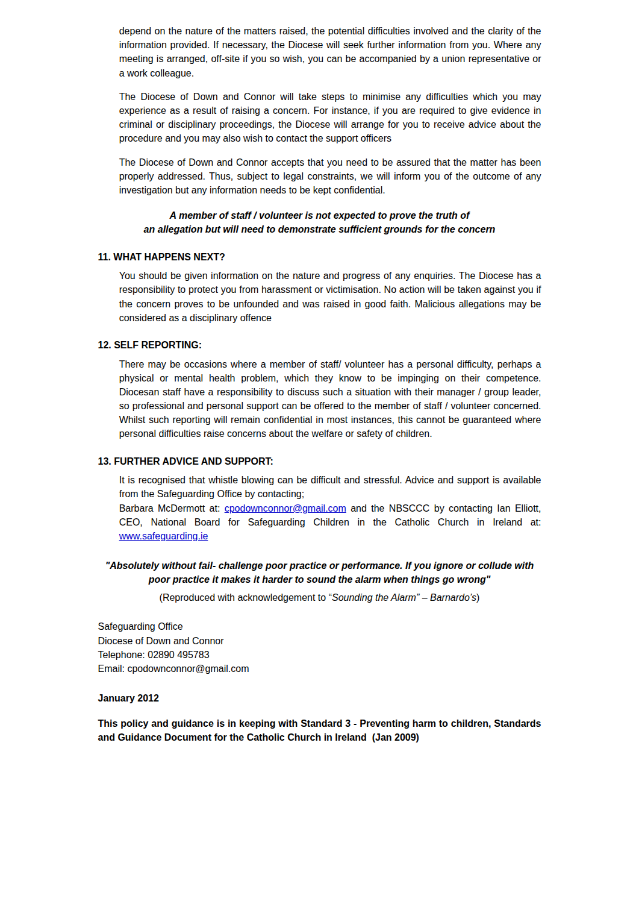depend on the nature of the matters raised, the potential difficulties involved and the clarity of the information provided. If necessary, the Diocese will seek further information from you. Where any meeting is arranged, off-site if you so wish, you can be accompanied by a union representative or a work colleague.
The Diocese of Down and Connor will take steps to minimise any difficulties which you may experience as a result of raising a concern. For instance, if you are required to give evidence in criminal or disciplinary proceedings, the Diocese will arrange for you to receive advice about the procedure and you may also wish to contact the support officers
The Diocese of Down and Connor accepts that you need to be assured that the matter has been properly addressed. Thus, subject to legal constraints, we will inform you of the outcome of any investigation but any information needs to be kept confidential.
A member of staff / volunteer is not expected to prove the truth of
an allegation but will need to demonstrate sufficient grounds for the concern
11. What happens next?
You should be given information on the nature and progress of any enquiries. The Diocese has a responsibility to protect you from harassment or victimisation. No action will be taken against you if the concern proves to be unfounded and was raised in good faith. Malicious allegations may be considered as a disciplinary offence
12. Self reporting:
There may be occasions where a member of staff/ volunteer has a personal difficulty, perhaps a physical or mental health problem, which they know to be impinging on their competence. Diocesan staff have a responsibility to discuss such a situation with their manager / group leader, so professional and personal support can be offered to the member of staff / volunteer concerned. Whilst such reporting will remain confidential in most instances, this cannot be guaranteed where personal difficulties raise concerns about the welfare or safety of children.
13. Further advice and support:
It is recognised that whistle blowing can be difficult and stressful. Advice and support is available from the Safeguarding Office by contacting;
Barbara McDermott at: cpodownconnor@gmail.com and the NBSCCC by contacting Ian Elliott, CEO, National Board for Safeguarding Children in the Catholic Church in Ireland at: www.safeguarding.ie
"Absolutely without fail- challenge poor practice or performance. If you ignore or collude with poor practice it makes it harder to sound the alarm when things go wrong"
(Reproduced with acknowledgement to “Sounding the Alarm” – Barnardo’s)
Safeguarding Office
Diocese of Down and Connor
Telephone: 02890 495783
Email: cpodownconnor@gmail.com
January 2012
This policy and guidance is in keeping with Standard 3 - Preventing harm to children, Standards and Guidance Document for the Catholic Church in Ireland (Jan 2009)